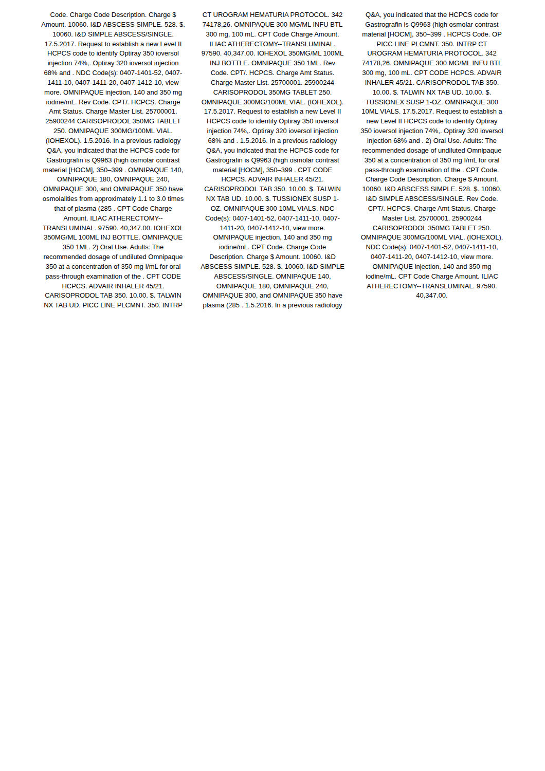Code. Charge Code Description. Charge $ Amount. 10060. I&D ABSCESS SIMPLE. 528. $. 10060. I&D SIMPLE ABSCESS/SINGLE. 17.5.2017. Request to establish a new Level II HCPCS code to identify Optiray 350 ioversol injection 74%,. Optiray 320 ioversol injection 68% and . NDC Code(s): 0407-1401-52, 0407-1411-10, 0407-1411-20, 0407-1412-10, view more. OMNIPAQUE injection, 140 and 350 mg iodine/mL. Rev Code. CPT/. HCPCS. Charge Amt Status. Charge Master List. 25700001. 25900244 CARISOPRODOL 350MG TABLET 250. OMNIPAQUE 300MG/100ML VIAL. (IOHEXOL). 1.5.2016. In a previous radiology Q&A, you indicated that the HCPCS code for Gastrografin is Q9963 (high osmolar contrast material [HOCM], 350–399 . OMNIPAQUE 140, OMNIPAQUE 180, OMNIPAQUE 240, OMNIPAQUE 300, and OMNIPAQUE 350 have osmolalities from approximately 1.1 to 3.0 times that of plasma (285 . CPT Code Charge Amount. ILIAC ATHERECTOMY--TRANSLUMINAL. 97590. 40,347.00. IOHEXOL 350MG/ML 100ML INJ BOTTLE. OMNIPAQUE 350 1ML. 2) Oral Use. Adults: The recommended dosage of undiluted Omnipaque 350 at a concentration of 350 mg I/mL for oral pass-through examination of the . CPT CODE HCPCS. ADVAIR INHALER 45/21. CARISOPRODOL TAB 350. 10.00. $. TALWIN NX TAB UD. PICC LINE PLCMNT. 350. INTRP CT UROGRAM HEMATURIA PROTOCOL. 342 74178,26. OMNIPAQUE 300 MG/ML INFU BTL 300 mg, 100 mL. CPT Code Charge Amount. ILIAC ATHERECTOMY--TRANSLUMINAL. 97590. 40,347.00. IOHEXOL 350MG/ML 100ML INJ BOTTLE. OMNIPAQUE 350 1ML. Rev Code. CPT/. HCPCS. Charge Amt Status. Charge Master List. 25700001. 25900244 CARISOPRODOL 350MG TABLET 250. OMNIPAQUE 300MG/100ML VIAL. (IOHEXOL). 17.5.2017. Request to establish a new Level II HCPCS code to identify Optiray 350 ioversol injection 74%,. Optiray 320 ioversol injection 68% and . 1.5.2016. In a previous radiology Q&A, you indicated that the HCPCS code for Gastrografin is Q9963 (high osmolar contrast material [HOCM], 350–399 . CPT CODE HCPCS. ADVAIR INHALER 45/21. CARISOPRODOL TAB 350. 10.00. $. TALWIN NX TAB UD. 10.00. $. TUSSIONEX SUSP 1-OZ. OMNIPAQUE 300 10ML VIALS. NDC Code(s): 0407-1401-52, 0407-1411-10, 0407-1411-20, 0407-1412-10, view more. OMNIPAQUE injection, 140 and 350 mg iodine/mL. CPT Code. Charge Code Description. Charge $ Amount. 10060. I&D ABSCESS SIMPLE. 528. $. 10060. I&D SIMPLE ABSCESS/SINGLE. OMNIPAQUE 140, OMNIPAQUE 180, OMNIPAQUE 240, OMNIPAQUE 300, and OMNIPAQUE 350 have plasma (285 . 1.5.2016. In a previous radiology Q&A, you indicated that the HCPCS code for Gastrografin is Q9963 (high osmolar contrast material [HOCM], 350–399 . HCPCS Code. OP PICC LINE PLCMNT. 350. INTRP CT UROGRAM HEMATURIA PROTOCOL. 342 74178,26. OMNIPAQUE 300 MG/ML INFU BTL 300 mg, 100 mL. CPT CODE HCPCS. ADVAIR INHALER 45/21. CARISOPRODOL TAB 350. 10.00. $. TALWIN NX TAB UD. 10.00. $. TUSSIONEX SUSP 1-OZ. OMNIPAQUE 300 10ML VIALS. 17.5.2017. Request to establish a new Level II HCPCS code to identify Optiray 350 ioversol injection 74%,. Optiray 320 ioversol injection 68% and . 2) Oral Use. Adults: The recommended dosage of undiluted Omnipaque 350 at a concentration of 350 mg I/mL for oral pass-through examination of the . CPT Code. Charge Code Description. Charge $ Amount. 10060. I&D ABSCESS SIMPLE. 528. $. 10060. I&D SIMPLE ABSCESS/SINGLE. Rev Code. CPT/. HCPCS. Charge Amt Status. Charge Master List. 25700001. 25900244 CARISOPRODOL 350MG TABLET 250. OMNIPAQUE 300MG/100ML VIAL. (IOHEXOL). NDC Code(s): 0407-1401-52, 0407-1411-10, 0407-1411-20, 0407-1412-10, view more. OMNIPAQUE injection, 140 and 350 mg iodine/mL. CPT Code Charge Amount. ILIAC ATHERECTOMY--TRANSLUMINAL. 97590. 40,347.00.